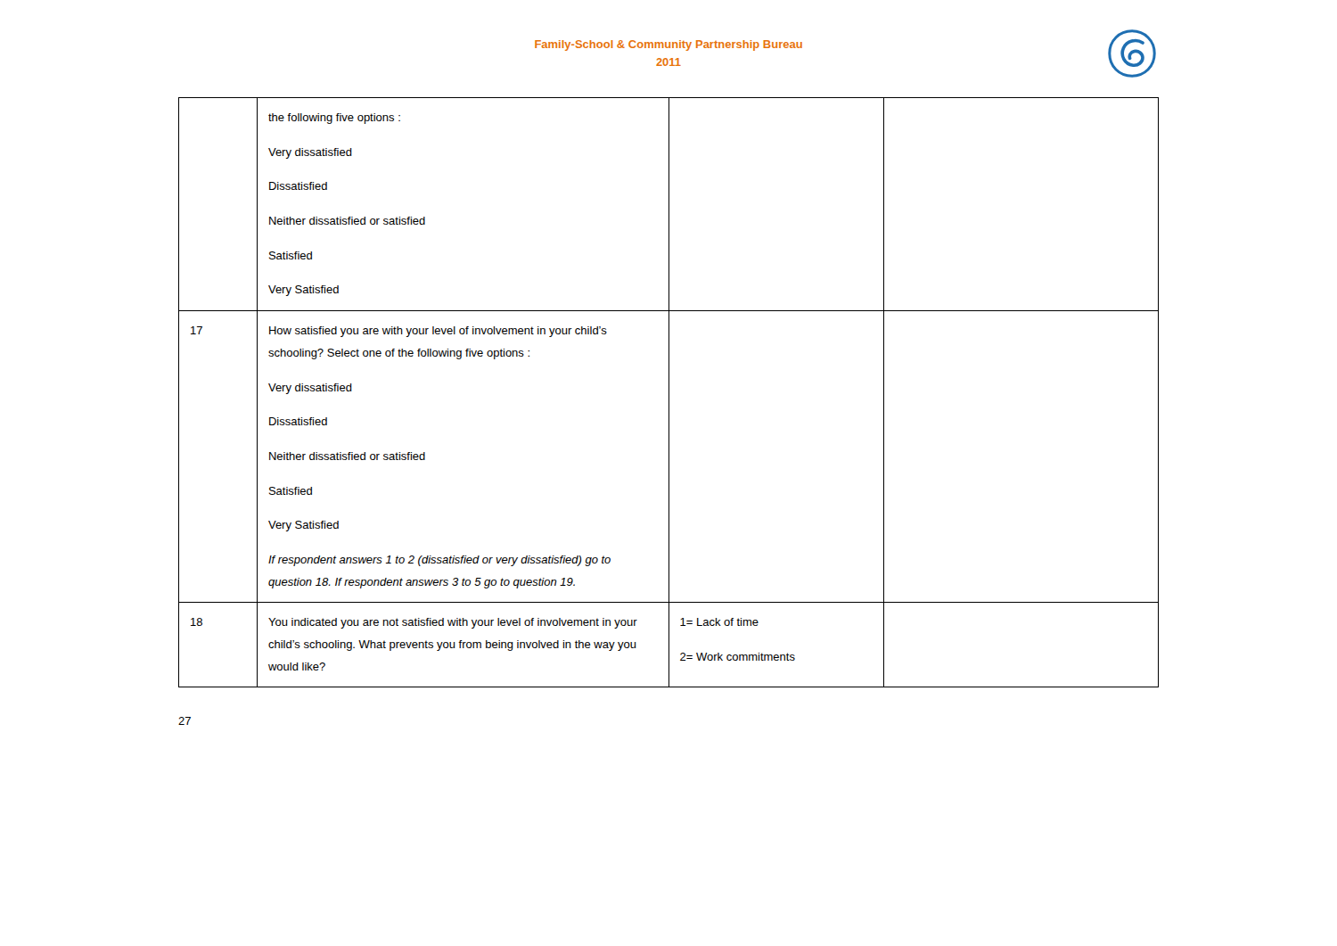Family-School & Community Partnership Bureau
2011
| | the following five options : Very dissatisfied Dissatisfied Neither dissatisfied or satisfied Satisfied Very Satisfied | | |
| 17 | How satisfied you are with your level of involvement in your child’s schooling? Select one of the following five options : Very dissatisfied Dissatisfied Neither dissatisfied or satisfied Satisfied Very Satisfied If respondent answers 1 to 2 (dissatisfied or very dissatisfied) go to question 18. If respondent answers 3 to 5 go to question 19. | | |
| 18 | You indicated you are not satisfied with your level of involvement in your child’s schooling. What prevents you from being involved in the way you would like? | 1= Lack of time 2= Work commitments | |
27